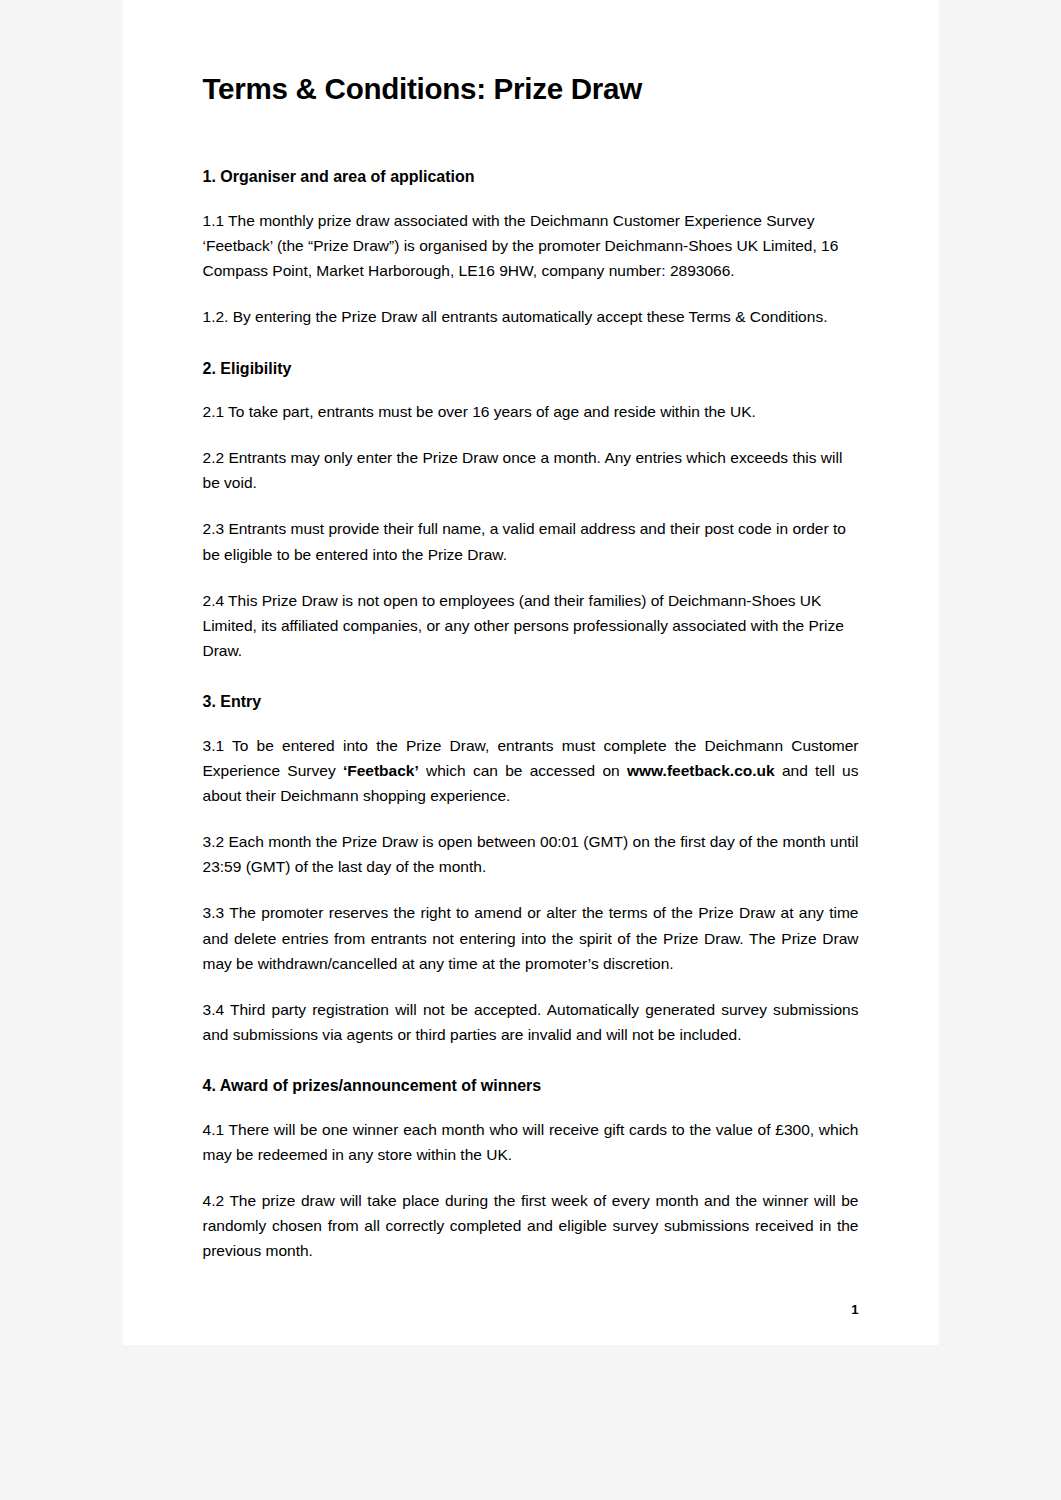Terms & Conditions: Prize Draw
1. Organiser and area of application
1.1 The monthly prize draw associated with the Deichmann Customer Experience Survey ‘Feetback’ (the “Prize Draw”) is organised by the promoter Deichmann-Shoes UK Limited, 16 Compass Point, Market Harborough, LE16 9HW, company number: 2893066.
1.2. By entering the Prize Draw all entrants automatically accept these Terms & Conditions.
2. Eligibility
2.1 To take part, entrants must be over 16 years of age and reside within the UK.
2.2 Entrants may only enter the Prize Draw once a month. Any entries which exceeds this will be void.
2.3 Entrants must provide their full name, a valid email address and their post code in order to be eligible to be entered into the Prize Draw.
2.4 This Prize Draw is not open to employees (and their families) of Deichmann-Shoes UK Limited, its affiliated companies, or any other persons professionally associated with the Prize Draw.
3. Entry
3.1 To be entered into the Prize Draw, entrants must complete the Deichmann Customer Experience Survey ‘Feetback’ which can be accessed on www.feetback.co.uk and tell us about their Deichmann shopping experience.
3.2 Each month the Prize Draw is open between 00:01 (GMT) on the first day of the month until 23:59 (GMT) of the last day of the month.
3.3 The promoter reserves the right to amend or alter the terms of the Prize Draw at any time and delete entries from entrants not entering into the spirit of the Prize Draw. The Prize Draw may be withdrawn/cancelled at any time at the promoter’s discretion.
3.4 Third party registration will not be accepted. Automatically generated survey submissions and submissions via agents or third parties are invalid and will not be included.
4. Award of prizes/announcement of winners
4.1 There will be one winner each month who will receive gift cards to the value of £300, which may be redeemed in any store within the UK.
4.2 The prize draw will take place during the first week of every month and the winner will be randomly chosen from all correctly completed and eligible survey submissions received in the previous month.
1